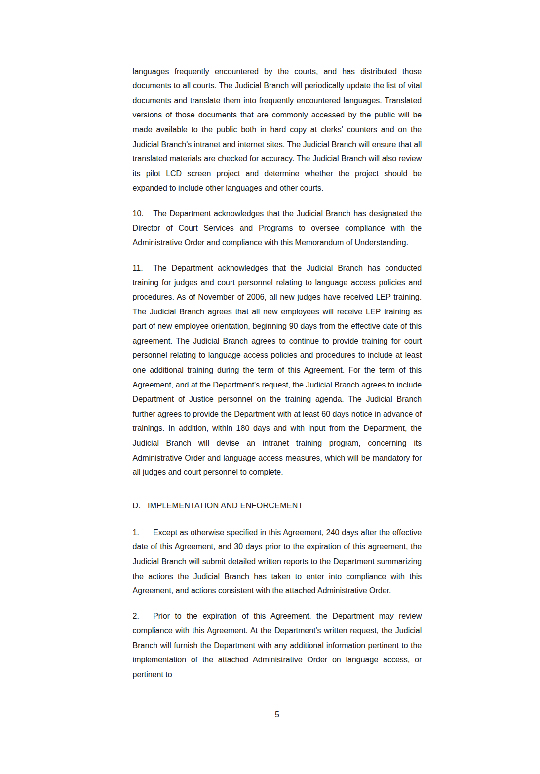languages frequently encountered by the courts, and has distributed those documents to all courts. The Judicial Branch will periodically update the list of vital documents and translate them into frequently encountered languages. Translated versions of those documents that are commonly accessed by the public will be made available to the public both in hard copy at clerks' counters and on the Judicial Branch's intranet and internet sites. The Judicial Branch will ensure that all translated materials are checked for accuracy. The Judicial Branch will also review its pilot LCD screen project and determine whether the project should be expanded to include other languages and other courts.
10. The Department acknowledges that the Judicial Branch has designated the Director of Court Services and Programs to oversee compliance with the Administrative Order and compliance with this Memorandum of Understanding.
11. The Department acknowledges that the Judicial Branch has conducted training for judges and court personnel relating to language access policies and procedures. As of November of 2006, all new judges have received LEP training. The Judicial Branch agrees that all new employees will receive LEP training as part of new employee orientation, beginning 90 days from the effective date of this agreement. The Judicial Branch agrees to continue to provide training for court personnel relating to language access policies and procedures to include at least one additional training during the term of this Agreement. For the term of this Agreement, and at the Department's request, the Judicial Branch agrees to include Department of Justice personnel on the training agenda. The Judicial Branch further agrees to provide the Department with at least 60 days notice in advance of trainings. In addition, within 180 days and with input from the Department, the Judicial Branch will devise an intranet training program, concerning its Administrative Order and language access measures, which will be mandatory for all judges and court personnel to complete.
D. IMPLEMENTATION AND ENFORCEMENT
1. Except as otherwise specified in this Agreement, 240 days after the effective date of this Agreement, and 30 days prior to the expiration of this agreement, the Judicial Branch will submit detailed written reports to the Department summarizing the actions the Judicial Branch has taken to enter into compliance with this Agreement, and actions consistent with the attached Administrative Order.
2. Prior to the expiration of this Agreement, the Department may review compliance with this Agreement. At the Department's written request, the Judicial Branch will furnish the Department with any additional information pertinent to the implementation of the attached Administrative Order on language access, or pertinent to
5